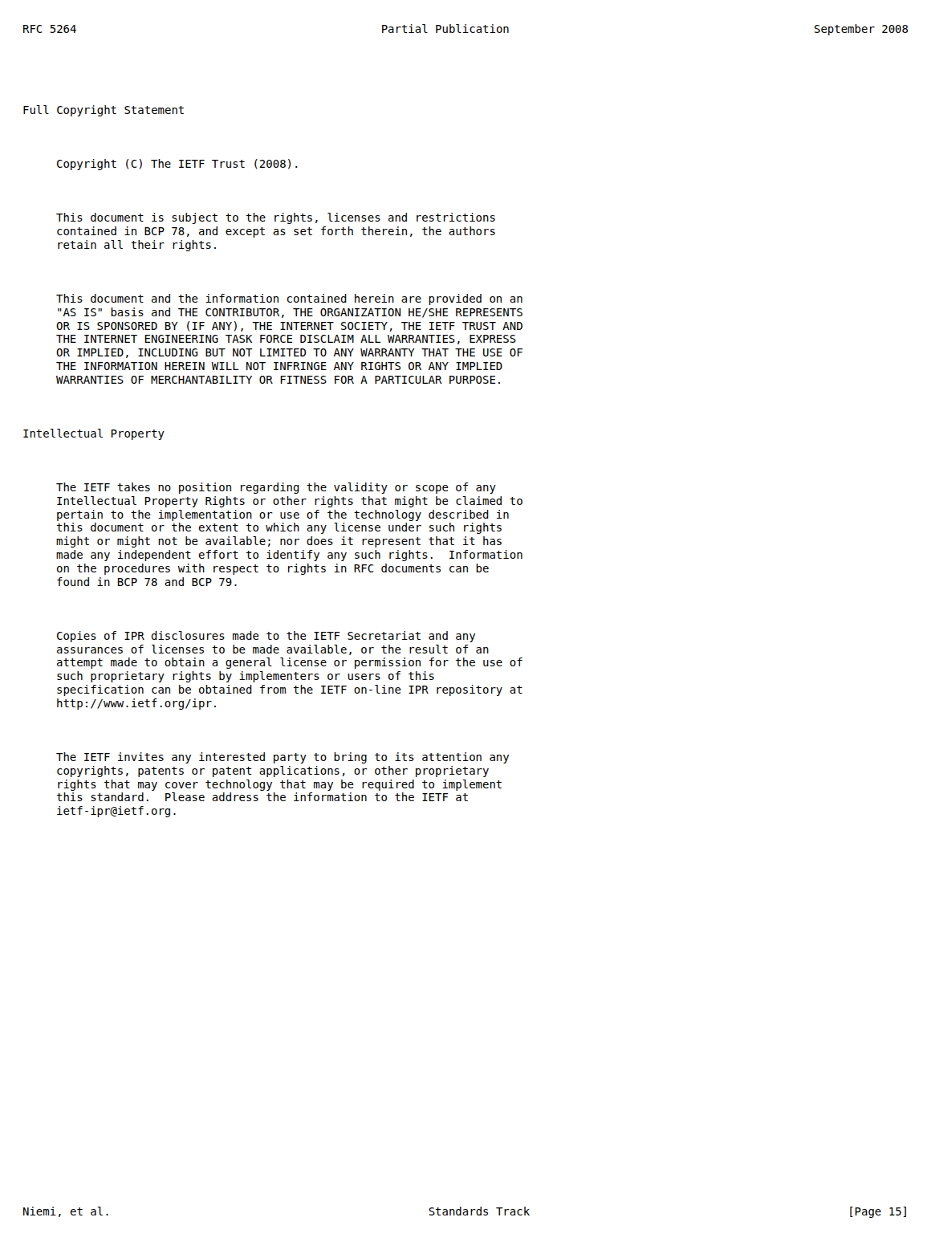RFC 5264 Partial Publication September 2008
Full Copyright Statement
Copyright (C) The IETF Trust (2008).
This document is subject to the rights, licenses and restrictions contained in BCP 78, and except as set forth therein, the authors retain all their rights.
This document and the information contained herein are provided on an "AS IS" basis and THE CONTRIBUTOR, THE ORGANIZATION HE/SHE REPRESENTS OR IS SPONSORED BY (IF ANY), THE INTERNET SOCIETY, THE IETF TRUST AND THE INTERNET ENGINEERING TASK FORCE DISCLAIM ALL WARRANTIES, EXPRESS OR IMPLIED, INCLUDING BUT NOT LIMITED TO ANY WARRANTY THAT THE USE OF THE INFORMATION HEREIN WILL NOT INFRINGE ANY RIGHTS OR ANY IMPLIED WARRANTIES OF MERCHANTABILITY OR FITNESS FOR A PARTICULAR PURPOSE.
Intellectual Property
The IETF takes no position regarding the validity or scope of any Intellectual Property Rights or other rights that might be claimed to pertain to the implementation or use of the technology described in this document or the extent to which any license under such rights might or might not be available; nor does it represent that it has made any independent effort to identify any such rights. Information on the procedures with respect to rights in RFC documents can be found in BCP 78 and BCP 79.
Copies of IPR disclosures made to the IETF Secretariat and any assurances of licenses to be made available, or the result of an attempt made to obtain a general license or permission for the use of such proprietary rights by implementers or users of this specification can be obtained from the IETF on-line IPR repository at http://www.ietf.org/ipr.
The IETF invites any interested party to bring to its attention any copyrights, patents or patent applications, or other proprietary rights that may cover technology that may be required to implement this standard. Please address the information to the IETF at ietf-ipr@ietf.org.
Niemi, et al. Standards Track[Page 15]